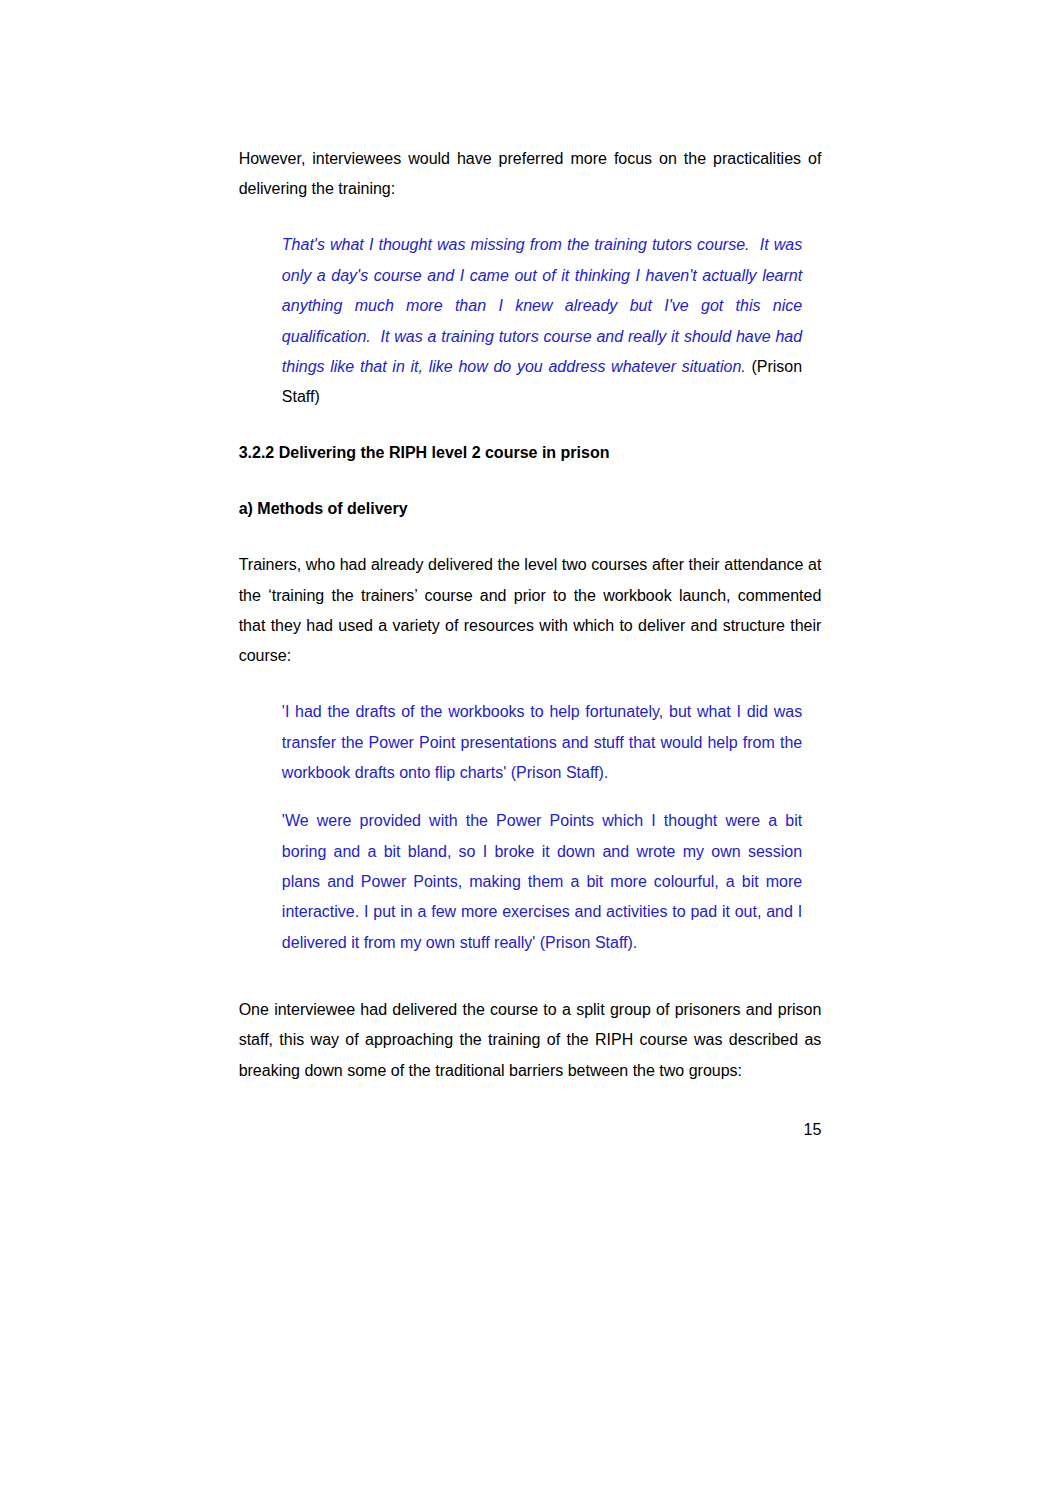However, interviewees would have preferred more focus on the practicalities of delivering the training:
That's what I thought was missing from the training tutors course. It was only a day's course and I came out of it thinking I haven't actually learnt anything much more than I knew already but I've got this nice qualification. It was a training tutors course and really it should have had things like that in it, like how do you address whatever situation. (Prison Staff)
3.2.2 Delivering the RIPH level 2 course in prison
a) Methods of delivery
Trainers, who had already delivered the level two courses after their attendance at the ‘training the trainers’ course and prior to the workbook launch, commented that they had used a variety of resources with which to deliver and structure their course:
'I had the drafts of the workbooks to help fortunately, but what I did was transfer the Power Point presentations and stuff that would help from the workbook drafts onto flip charts' (Prison Staff).
'We were provided with the Power Points which I thought were a bit boring and a bit bland, so I broke it down and wrote my own session plans and Power Points, making them a bit more colourful, a bit more interactive. I put in a few more exercises and activities to pad it out, and I delivered it from my own stuff really' (Prison Staff).
One interviewee had delivered the course to a split group of prisoners and prison staff, this way of approaching the training of the RIPH course was described as breaking down some of the traditional barriers between the two groups:
15